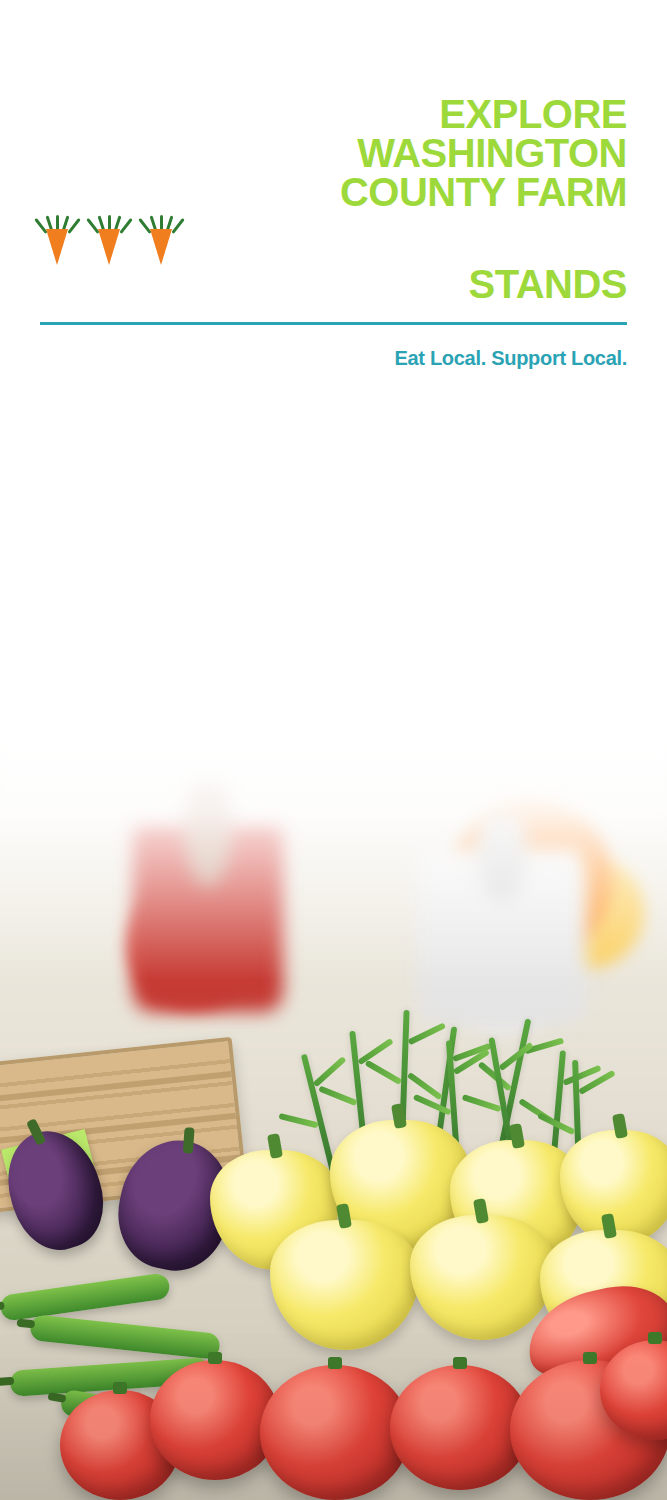Explore Washington County Farm Stands
Eat Local. Support Local.
FRESH
PICKED